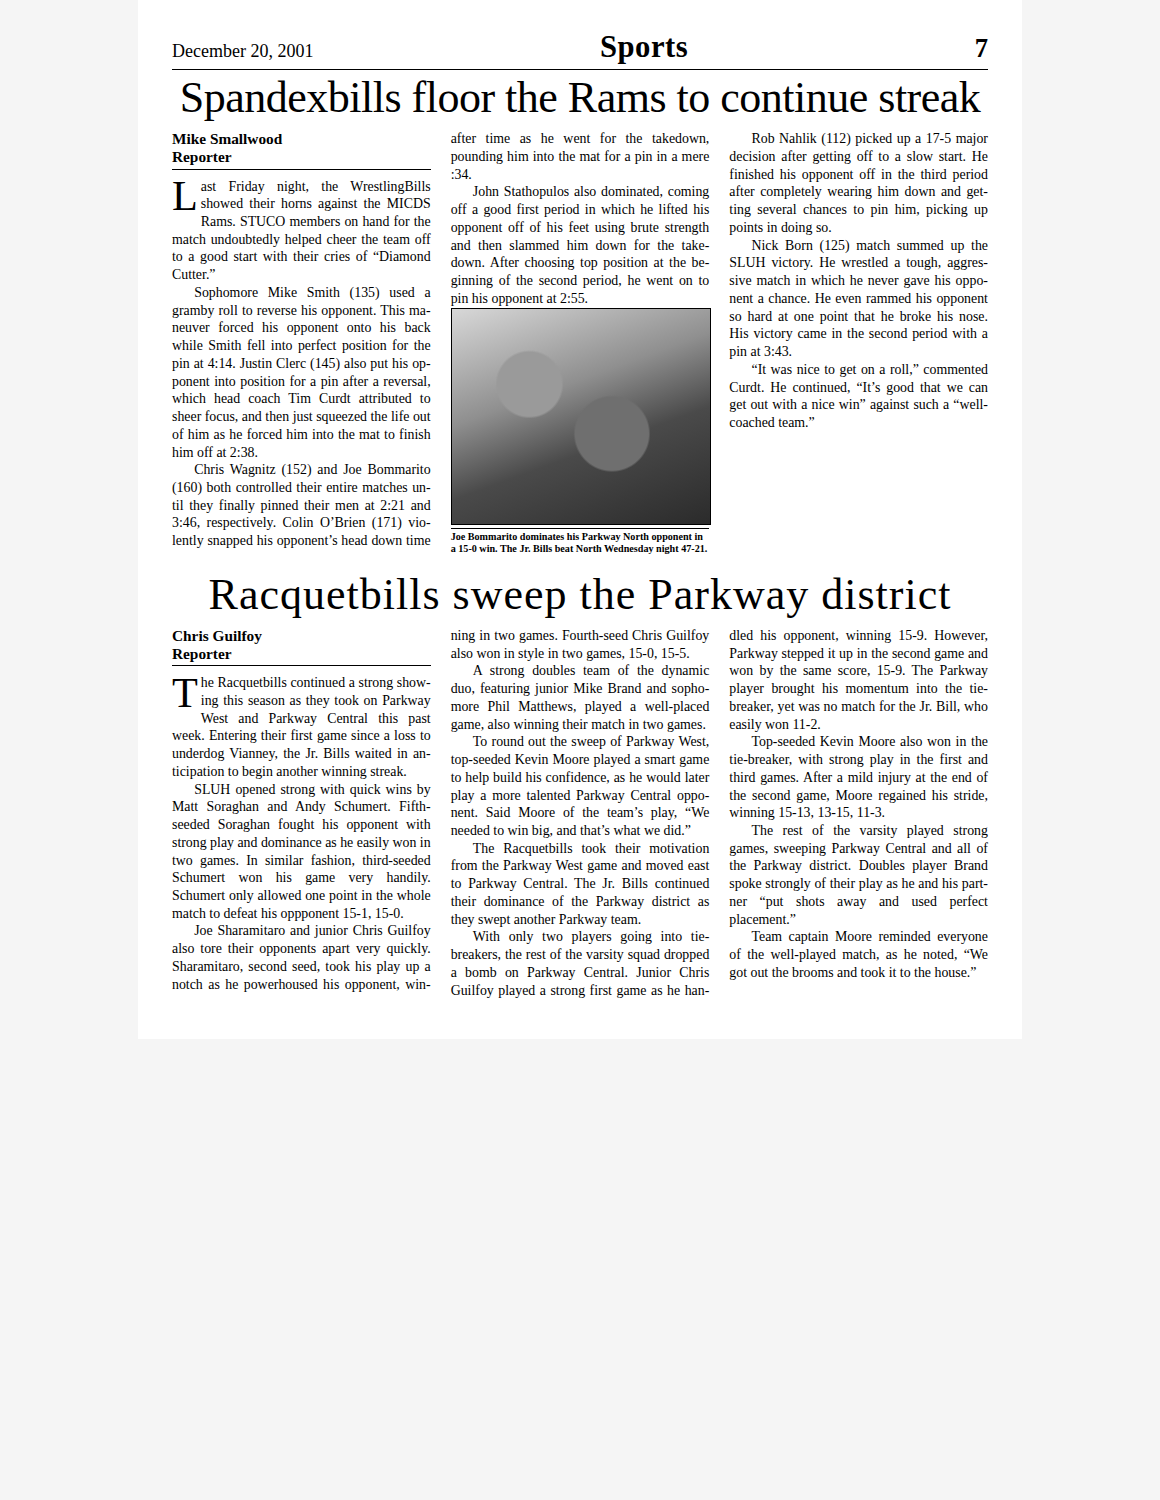December 20, 2001
Sports
7
Spandexbills floor the Rams to continue streak
Mike Smallwood
Reporter
Last Friday night, the WrestlingBills showed their horns against the MICDS Rams. STUCO members on hand for the match undoubtedly helped cheer the team off to a good start with their cries of “Diamond Cutter.”
Sophomore Mike Smith (135) used a gramby roll to reverse his opponent. This maneuver forced his opponent onto his back while Smith fell into perfect position for the pin at 4:14. Justin Clerc (145) also put his opponent into position for a pin after a reversal, which head coach Tim Curdt attributed to sheer focus, and then just squeezed the life out of him as he forced him into the mat to finish him off at 2:38.
Chris Wagnitz (152) and Joe Bommarito (160) both controlled their entire matches until they finally pinned their men at 2:21 and 3:46, respectively. Colin O’Brien (171) violently snapped his opponent’s head down time after time as he went for the takedown, pounding him into the mat for a pin in a mere :34.
John Stathopulos also dominated, coming off a good first period in which he lifted his opponent off of his feet using brute strength and then slammed him down for the takedown. After choosing top position at the beginning of the second period, he went on to pin his opponent at 2:55.
Joe Bommarito dominates his Parkway North opponent in a 15-0 win. The Jr. Bills beat North Wednesday night 47-21.
Rob Nahlik (112) picked up a 17-5 major decision after getting off to a slow start. He finished his opponent off in the third period after completely wearing him down and getting several chances to pin him, picking up points in doing so.
Nick Born (125) match summed up the SLUH victory. He wrestled a tough, aggressive match in which he never gave his opponent a chance. He even rammed his opponent so hard at one point that he broke his nose. His victory came in the second period with a pin at 3:43.
“It was nice to get on a roll,” commented Curdt. He continued, “It’s good that we can get out with a nice win” against such a “well-coached team.”
Racquetbills sweep the Parkway district
Chris Guilfoy
Reporter
The Racquetbills continued a strong showing this season as they took on Parkway West and Parkway Central this past week. Entering their first game since a loss to underdog Vianney, the Jr. Bills waited in anticipation to begin another winning streak.
SLUH opened strong with quick wins by Matt Soraghan and Andy Schumert. Fifth-seeded Soraghan fought his opponent with strong play and dominance as he easily won in two games. In similar fashion, third-seeded Schumert won his game very handily. Schumert only allowed one point in the whole match to defeat his oppponent 15-1, 15-0.
Joe Sharamitaro and junior Chris Guilfoy also tore their opponents apart very quickly. Sharamitaro, second seed, took his play up a notch as he powerhoused his opponent, winning in two games. Fourth-seed Chris Guilfoy also won in style in two games, 15-0, 15-5.
A strong doubles team of the dynamic duo, featuring junior Mike Brand and sophomore Phil Matthews, played a well-placed game, also winning their match in two games.
To round out the sweep of Parkway West, top-seeded Kevin Moore played a smart game to help build his confidence, as he would later play a more talented Parkway Central opponent. Said Moore of the team’s play, “We needed to win big, and that’s what we did.”
The Racquetbills took their motivation from the Parkway West game and moved east to Parkway Central. The Jr. Bills continued their dominance of the Parkway district as they swept another Parkway team.
With only two players going into tie-breakers, the rest of the varsity squad dropped a bomb on Parkway Central. Junior Chris Guilfoy played a strong first game as he handled his opponent, winning 15-9. However, Parkway stepped it up in the second game and won by the same score, 15-9. The Parkway player brought his momentum into the tie-breaker, yet was no match for the Jr. Bill, who easily won 11-2.
Top-seeded Kevin Moore also won in the tie-breaker, with strong play in the first and third games. After a mild injury at the end of the second game, Moore regained his stride, winning 15-13, 13-15, 11-3.
The rest of the varsity played strong games, sweeping Parkway Central and all of the Parkway district. Doubles player Brand spoke strongly of their play as he and his partner “put shots away and used perfect placement.”
Team captain Moore reminded everyone of the well-played match, as he noted, “We got out the brooms and took it to the house.”